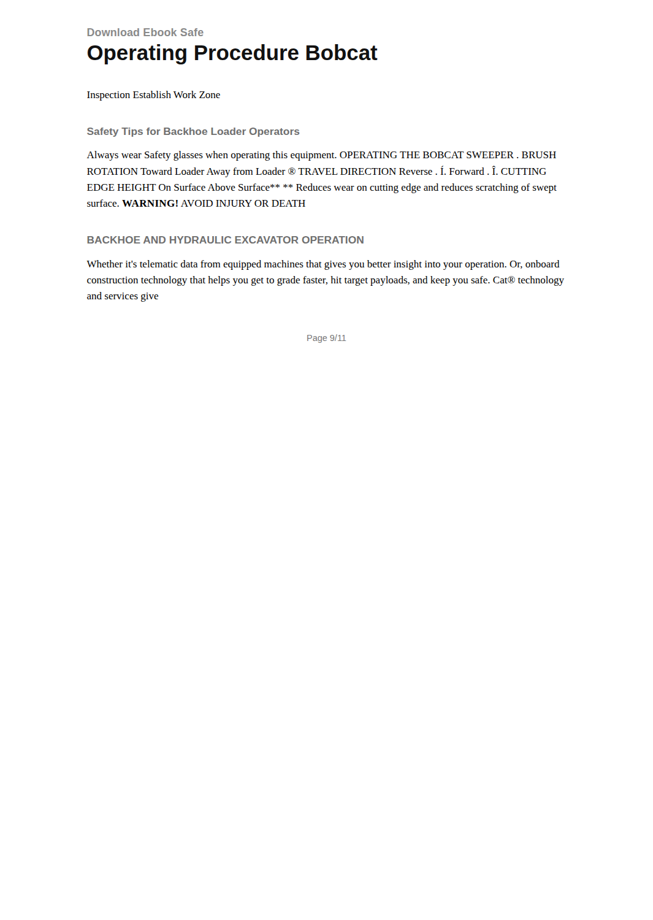Download Ebook Safe Operating Procedure Bobcat
Inspection Establish Work Zone
Safety Tips for Backhoe Loader Operators
Always wear Safety glasses when operating this equipment. OPERATING THE BOBCAT SWEEPER . BRUSH ROTATION Toward Loader Away from Loader ® TRAVEL DIRECTION Reverse . Í. Forward . Î. CUTTING EDGE HEIGHT On Surface Above Surface** ** Reduces wear on cutting edge and reduces scratching of swept surface. WARNING! AVOID INJURY OR DEATH
BACKHOE AND HYDRAULIC EXCAVATOR OPERATION
Whether it's telematic data from equipped machines that gives you better insight into your operation. Or, onboard construction technology that helps you get to grade faster, hit target payloads, and keep you safe. Cat® technology and services give
Page 9/11